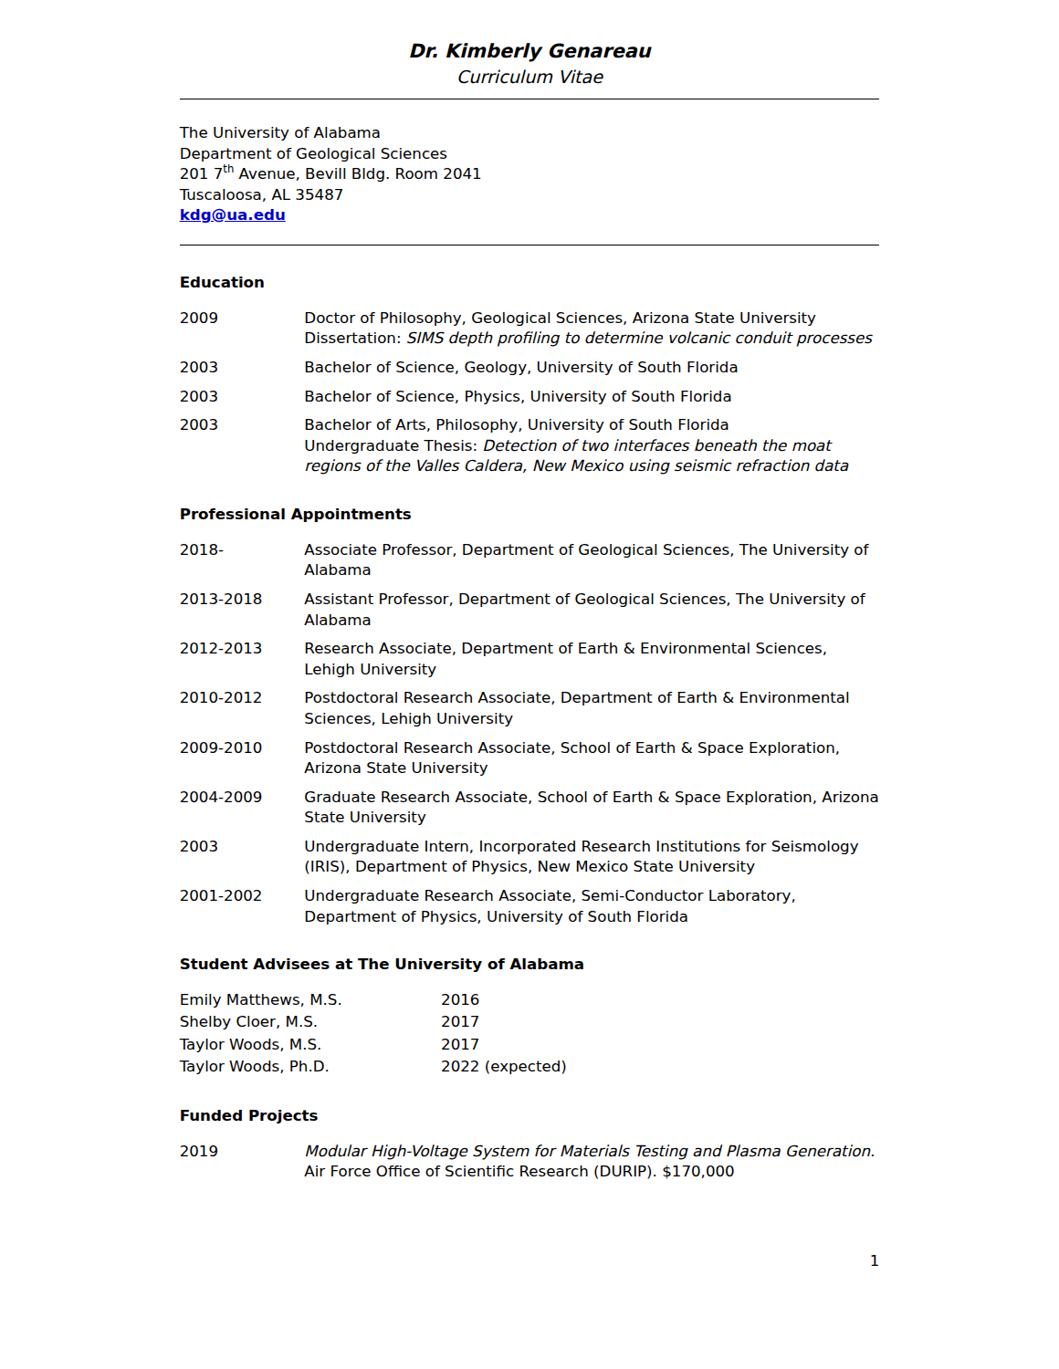Dr. Kimberly Genareau
Curriculum Vitae
The University of Alabama
Department of Geological Sciences
201 7th Avenue, Bevill Bldg. Room 2041
Tuscaloosa, AL 35487
kdg@ua.edu
Education
2009
Doctor of Philosophy, Geological Sciences, Arizona State University
Dissertation: SIMS depth profiling to determine volcanic conduit processes
2003
Bachelor of Science, Geology, University of South Florida
2003
Bachelor of Science, Physics, University of South Florida
2003
Bachelor of Arts, Philosophy, University of South Florida
Undergraduate Thesis: Detection of two interfaces beneath the moat regions of the Valles Caldera, New Mexico using seismic refraction data
Professional Appointments
2018-
Associate Professor, Department of Geological Sciences, The University of Alabama
2013-2018
Assistant Professor, Department of Geological Sciences, The University of Alabama
2012-2013
Research Associate, Department of Earth & Environmental Sciences, Lehigh University
2010-2012
Postdoctoral Research Associate, Department of Earth & Environmental Sciences, Lehigh University
2009-2010
Postdoctoral Research Associate, School of Earth & Space Exploration, Arizona State University
2004-2009
Graduate Research Associate, School of Earth & Space Exploration, Arizona State University
2003
Undergraduate Intern, Incorporated Research Institutions for Seismology (IRIS), Department of Physics, New Mexico State University
2001-2002
Undergraduate Research Associate, Semi-Conductor Laboratory, Department of Physics, University of South Florida
Student Advisees at The University of Alabama
| Emily Matthews, M.S. | 2016 |
| Shelby Cloer, M.S. | 2017 |
| Taylor Woods, M.S. | 2017 |
| Taylor Woods, Ph.D. | 2022 (expected) |
Funded Projects
2019
Modular High-Voltage System for Materials Testing and Plasma Generation.
Air Force Office of Scientific Research (DURIP). $170,000
1